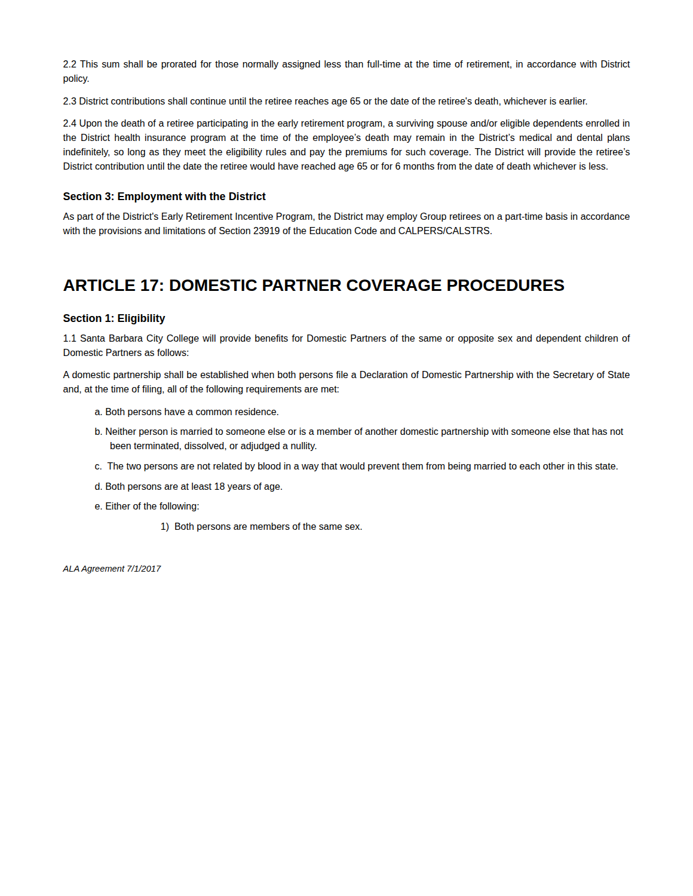2.2 This sum shall be prorated for those normally assigned less than full-time at the time of retirement, in accordance with District policy.
2.3 District contributions shall continue until the retiree reaches age 65 or the date of the retiree's death, whichever is earlier.
2.4 Upon the death of a retiree participating in the early retirement program, a surviving spouse and/or eligible dependents enrolled in the District health insurance program at the time of the employee’s death may remain in the District’s medical and dental plans indefinitely, so long as they meet the eligibility rules and pay the premiums for such coverage. The District will provide the retiree’s District contribution until the date the retiree would have reached age 65 or for 6 months from the date of death whichever is less.
Section 3: Employment with the District
As part of the District's Early Retirement Incentive Program, the District may employ Group retirees on a part-time basis in accordance with the provisions and limitations of Section 23919 of the Education Code and CALPERS/CALSTRS.
ARTICLE 17: DOMESTIC PARTNER COVERAGE PROCEDURES
Section 1: Eligibility
1.1 Santa Barbara City College will provide benefits for Domestic Partners of the same or opposite sex and dependent children of Domestic Partners as follows:
A domestic partnership shall be established when both persons file a Declaration of Domestic Partnership with the Secretary of State and, at the time of filing, all of the following requirements are met:
a. Both persons have a common residence.
b. Neither person is married to someone else or is a member of another domestic partnership with someone else that has not been terminated, dissolved, or adjudged a nullity.
c. The two persons are not related by blood in a way that would prevent them from being married to each other in this state.
d. Both persons are at least 18 years of age.
e. Either of the following:
1) Both persons are members of the same sex.
ALA Agreement 7/1/2017